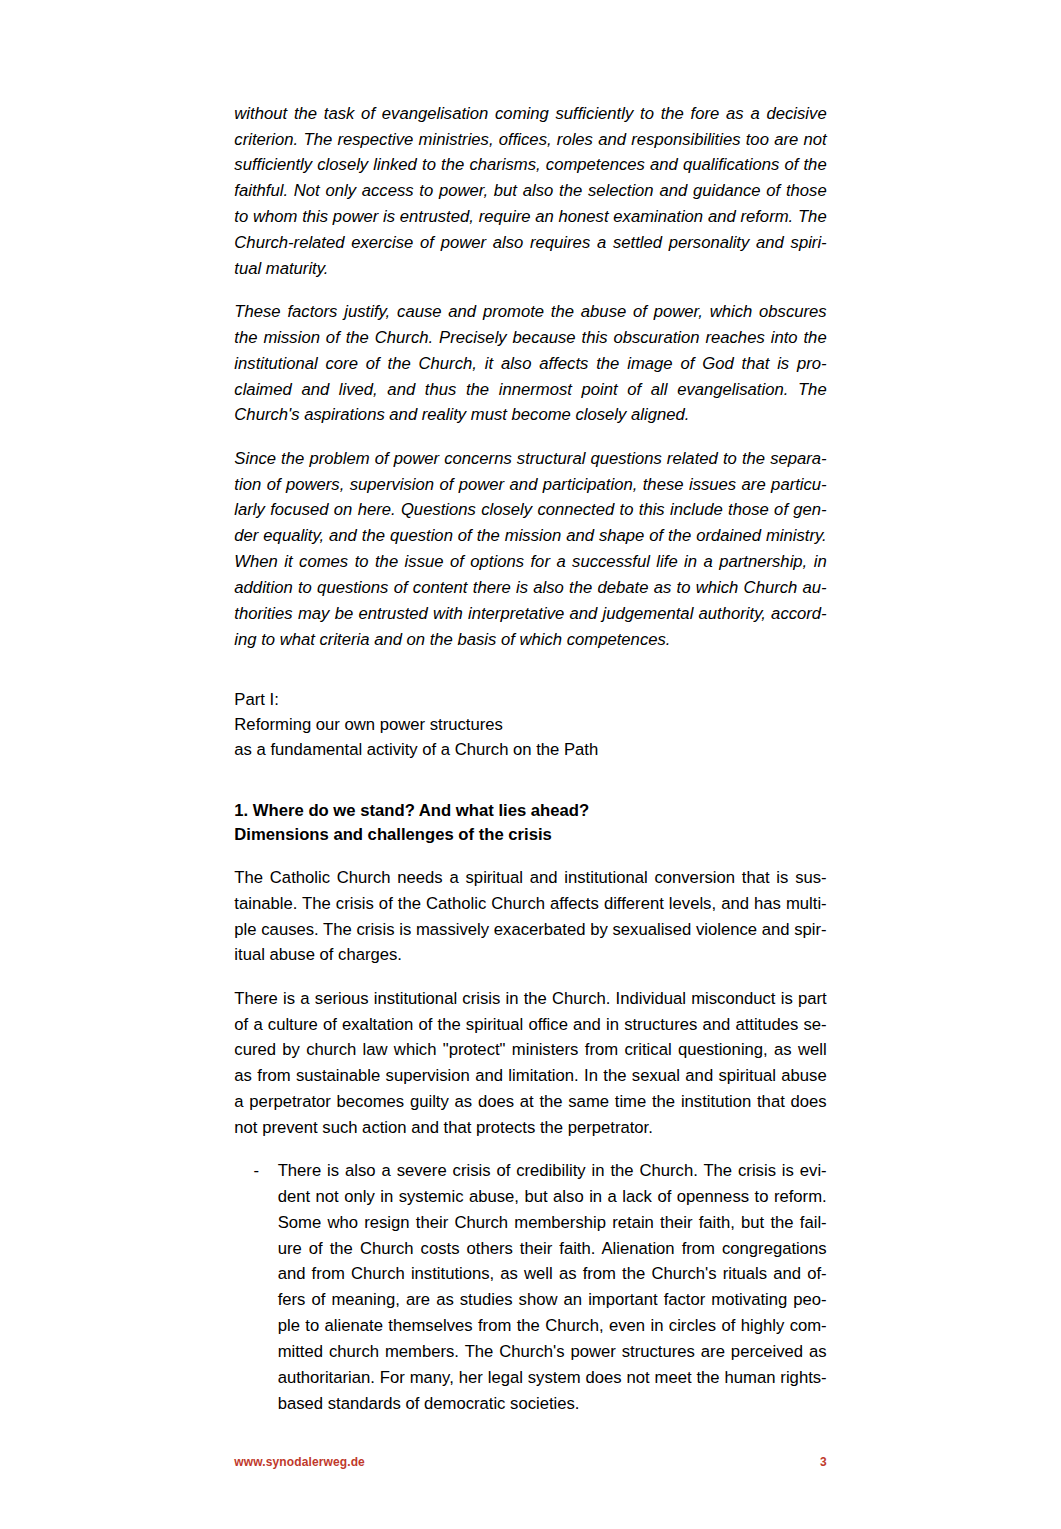without the task of evangelisation coming sufficiently to the fore as a decisive criterion. The respective ministries, offices, roles and responsibilities too are not sufficiently closely linked to the charisms, competences and qualifications of the faithful. Not only access to power, but also the selection and guidance of those to whom this power is entrusted, require an honest examination and reform. The Church-related exercise of power also requires a settled personality and spiritual maturity.
These factors justify, cause and promote the abuse of power, which obscures the mission of the Church. Precisely because this obscuration reaches into the institutional core of the Church, it also affects the image of God that is proclaimed and lived, and thus the innermost point of all evangelisation. The Church's aspirations and reality must become closely aligned.
Since the problem of power concerns structural questions related to the separation of powers, supervision of power and participation, these issues are particularly focused on here. Questions closely connected to this include those of gender equality, and the question of the mission and shape of the ordained ministry. When it comes to the issue of options for a successful life in a partnership, in addition to questions of content there is also the debate as to which Church authorities may be entrusted with interpretative and judgemental authority, according to what criteria and on the basis of which competences.
Part I: Reforming our own power structures as a fundamental activity of a Church on the Path
1. Where do we stand? And what lies ahead? Dimensions and challenges of the crisis
The Catholic Church needs a spiritual and institutional conversion that is sustainable. The crisis of the Catholic Church affects different levels, and has multiple causes. The crisis is massively exacerbated by sexualised violence and spiritual abuse of charges.
There is a serious institutional crisis in the Church. Individual misconduct is part of a culture of exaltation of the spiritual office and in structures and attitudes secured by church law which "protect" ministers from critical questioning, as well as from sustainable supervision and limitation. In the sexual and spiritual abuse a perpetrator becomes guilty as does at the same time the institution that does not prevent such action and that protects the perpetrator.
There is also a severe crisis of credibility in the Church. The crisis is evident not only in systemic abuse, but also in a lack of openness to reform. Some who resign their Church membership retain their faith, but the failure of the Church costs others their faith. Alienation from congregations and from Church institutions, as well as from the Church's rituals and offers of meaning, are as studies show an important factor motivating people to alienate themselves from the Church, even in circles of highly committed church members. The Church's power structures are perceived as authoritarian. For many, her legal system does not meet the human rights-based standards of democratic societies.
www.synodalerweg.de 3